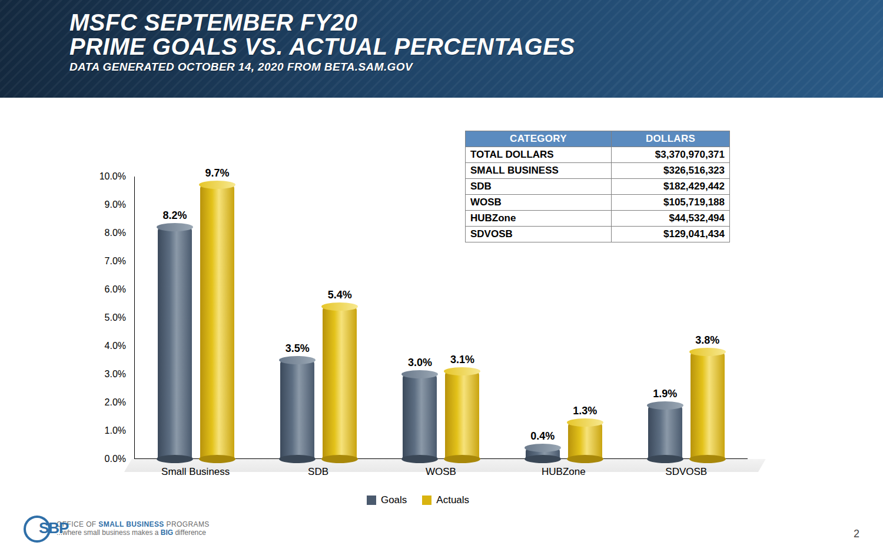MSFC September FY20 Prime Goals vs. Actual Percentages Data Generated October 14, 2020 from beta.sam.gov
| CATEGORY | DOLLARS |
| --- | --- |
| TOTAL DOLLARS | $3,370,970,371 |
| SMALL BUSINESS | $326,516,323 |
| SDB | $182,429,442 |
| WOSB | $105,719,188 |
| HUBZone | $44,532,494 |
| SDVOSB | $129,041,434 |
10.0%
9.0%
8.0%
7.0%
6.0%
5.0%
4.0%
3.0%
2.0%
1.0%
0.0%
8.2%
9.7%
3.5%
5.4%
3.0%
3.1%
0.4%
1.3%
1.9%
3.8%
Small Business SDB WOSB HUBZone SDVOSB
Goals
Actuals
SBP
OFFICE OF SMALL BUSINESS PROGRAMS
...where small business makes a BIG difference
2